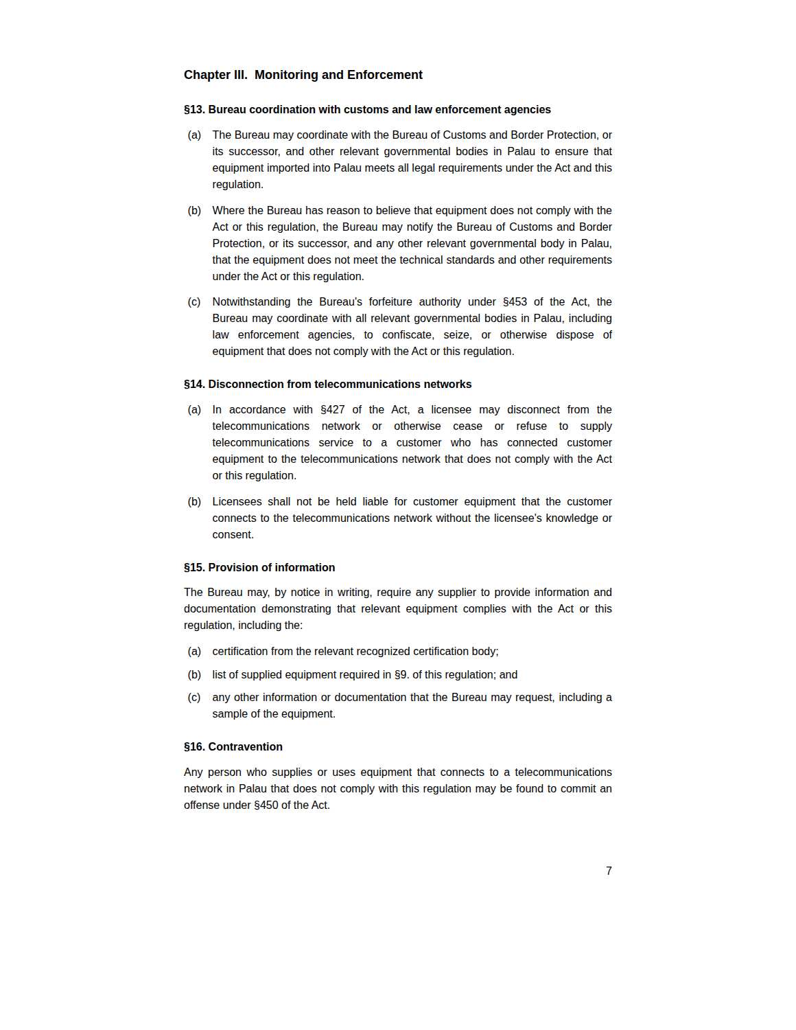Chapter III. Monitoring and Enforcement
§13. Bureau coordination with customs and law enforcement agencies
The Bureau may coordinate with the Bureau of Customs and Border Protection, or its successor, and other relevant governmental bodies in Palau to ensure that equipment imported into Palau meets all legal requirements under the Act and this regulation.
Where the Bureau has reason to believe that equipment does not comply with the Act or this regulation, the Bureau may notify the Bureau of Customs and Border Protection, or its successor, and any other relevant governmental body in Palau, that the equipment does not meet the technical standards and other requirements under the Act or this regulation.
Notwithstanding the Bureau's forfeiture authority under §453 of the Act, the Bureau may coordinate with all relevant governmental bodies in Palau, including law enforcement agencies, to confiscate, seize, or otherwise dispose of equipment that does not comply with the Act or this regulation.
§14. Disconnection from telecommunications networks
In accordance with §427 of the Act, a licensee may disconnect from the telecommunications network or otherwise cease or refuse to supply telecommunications service to a customer who has connected customer equipment to the telecommunications network that does not comply with the Act or this regulation.
Licensees shall not be held liable for customer equipment that the customer connects to the telecommunications network without the licensee's knowledge or consent.
§15. Provision of information
The Bureau may, by notice in writing, require any supplier to provide information and documentation demonstrating that relevant equipment complies with the Act or this regulation, including the:
certification from the relevant recognized certification body;
list of supplied equipment required in §9. of this regulation; and
any other information or documentation that the Bureau may request, including a sample of the equipment.
§16. Contravention
Any person who supplies or uses equipment that connects to a telecommunications network in Palau that does not comply with this regulation may be found to commit an offense under §450 of the Act.
7